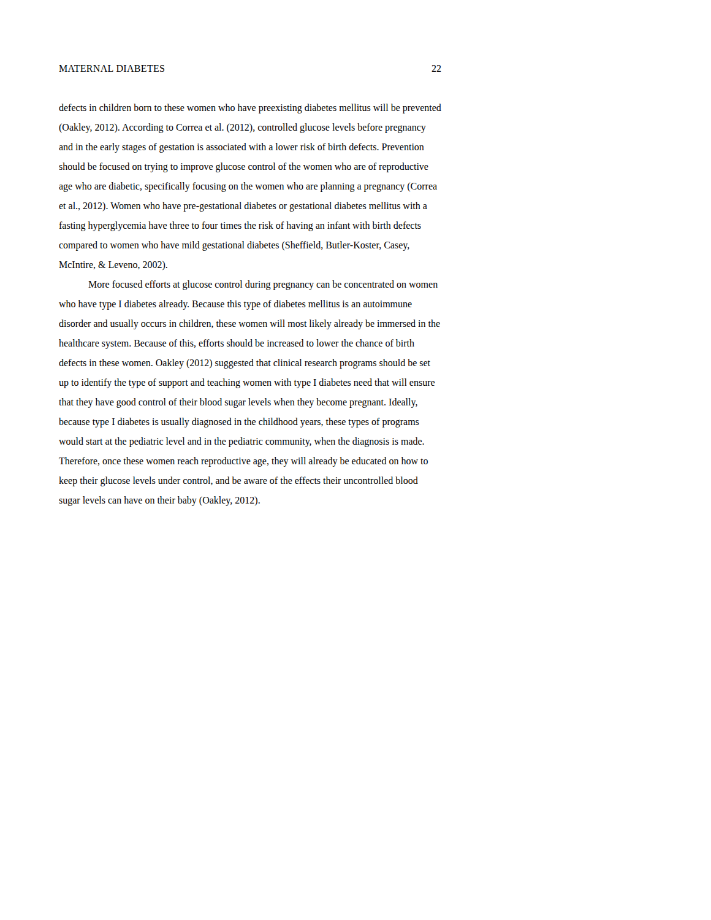Maternal Diabetes 22
defects in children born to these women who have preexisting diabetes mellitus will be prevented (Oakley, 2012). According to Correa et al. (2012), controlled glucose levels before pregnancy and in the early stages of gestation is associated with a lower risk of birth defects. Prevention should be focused on trying to improve glucose control of the women who are of reproductive age who are diabetic, specifically focusing on the women who are planning a pregnancy (Correa et al., 2012). Women who have pre-gestational diabetes or gestational diabetes mellitus with a fasting hyperglycemia have three to four times the risk of having an infant with birth defects compared to women who have mild gestational diabetes (Sheffield, Butler-Koster, Casey, McIntire, & Leveno, 2002).
More focused efforts at glucose control during pregnancy can be concentrated on women who have type I diabetes already. Because this type of diabetes mellitus is an autoimmune disorder and usually occurs in children, these women will most likely already be immersed in the healthcare system. Because of this, efforts should be increased to lower the chance of birth defects in these women. Oakley (2012) suggested that clinical research programs should be set up to identify the type of support and teaching women with type I diabetes need that will ensure that they have good control of their blood sugar levels when they become pregnant. Ideally, because type I diabetes is usually diagnosed in the childhood years, these types of programs would start at the pediatric level and in the pediatric community, when the diagnosis is made. Therefore, once these women reach reproductive age, they will already be educated on how to keep their glucose levels under control, and be aware of the effects their uncontrolled blood sugar levels can have on their baby (Oakley, 2012).